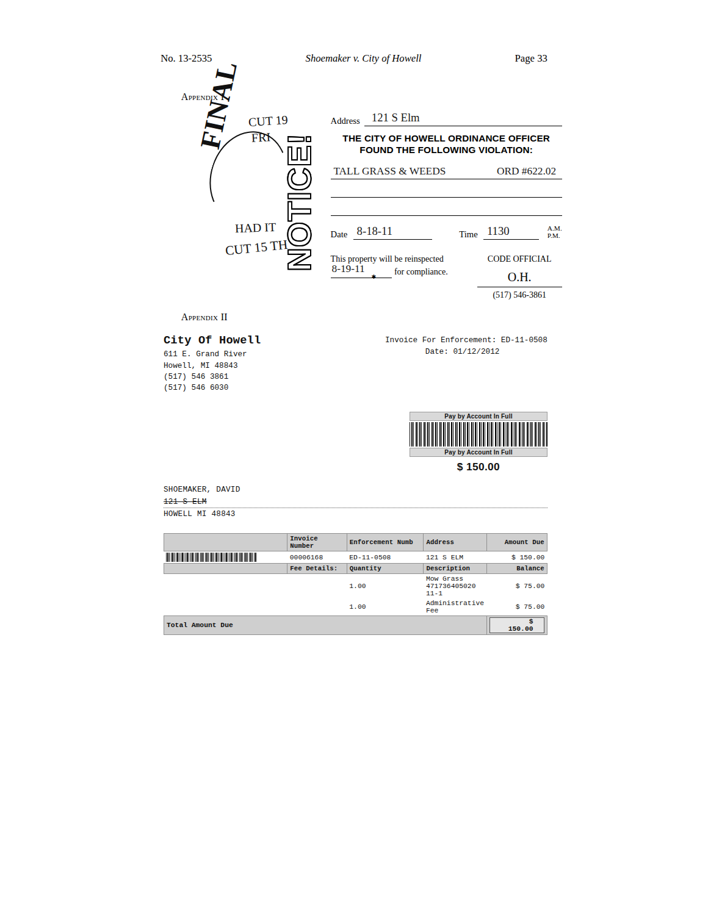No. 13-2535
Shoemaker v. City of Howell
Page 33
Appendix I
FINAL
CUT 19
FRI
HAD IT
CUT 15 TH
NOTICE!
Address 121 S Elm
THE CITY OF HOWELL ORDINANCE OFFICER
FOUND THE FOLLOWING VIOLATION:
TALL GRASS & WEEDS ORD #622.02
Date 8-18-11 Time 1130 A.M.
P.M.
This property will be reinspected
8-19-11 for compliance.
CODE OFFICIAL O.H. (517) 546-3861
✱
Appendix II
City Of Howell
611 E. Grand River
Howell, MI 48843
(517) 546 3861
(517) 546 6030
Invoice For Enforcement: ED-11-0508
Date: 01/12/2012
Pay by Account In Full
Pay by Account In Full
$ 150.00
SHOEMAKER, DAVID
121 S ELM HOWELL MI 48843
| | Invoice Number | Enforcement Numb | Address | Amount Due |
| --- | --- | --- | --- | --- |
| | 00006168 | ED-11-0508 | 121 S ELM | $ 150.00 |
| | Fee Details: | Quantity | Description | Balance |
| | | 1.00 | Mow Grass 471736405020 11-1 | $ 75.00 |
| | | 1.00 | Administrative Fee | $ 75.00 |
| Total Amount Due | $ 150.00 |